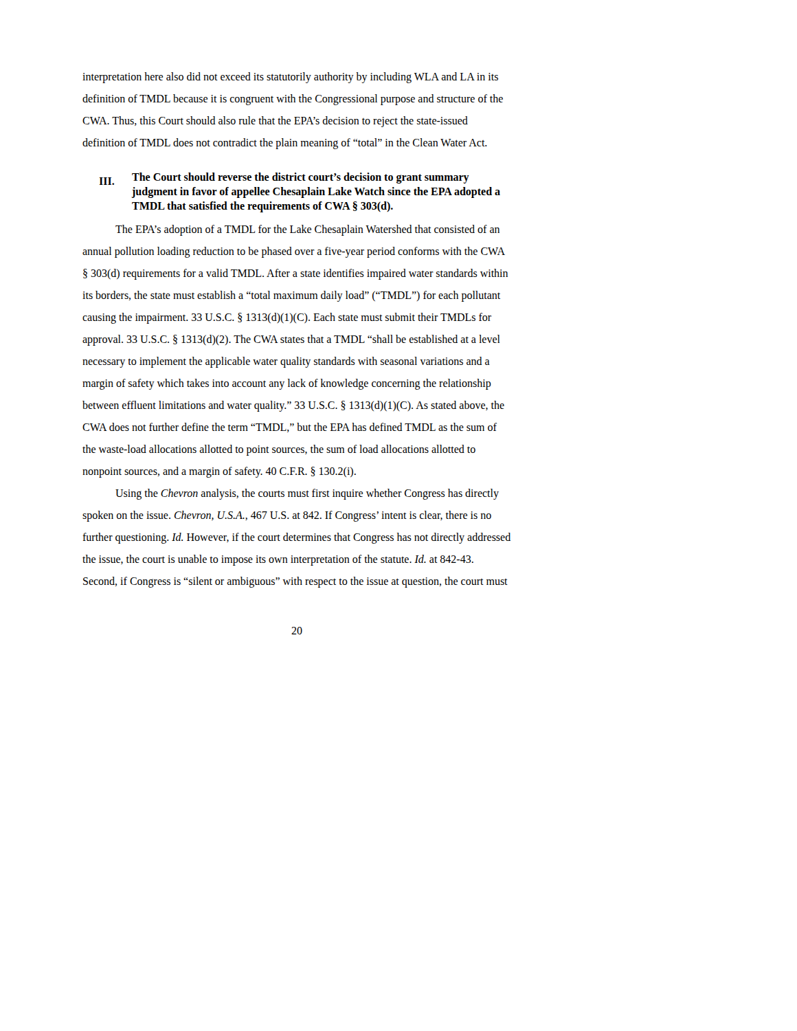interpretation here also did not exceed its statutorily authority by including WLA and LA in its definition of TMDL because it is congruent with the Congressional purpose and structure of the CWA. Thus, this Court should also rule that the EPA’s decision to reject the state-issued definition of TMDL does not contradict the plain meaning of “total” in the Clean Water Act.
III.
The Court should reverse the district court’s decision to grant summary judgment in favor of appellee Chesaplain Lake Watch since the EPA adopted a TMDL that satisfied the requirements of CWA § 303(d).
The EPA’s adoption of a TMDL for the Lake Chesaplain Watershed that consisted of an annual pollution loading reduction to be phased over a five-year period conforms with the CWA § 303(d) requirements for a valid TMDL. After a state identifies impaired water standards within its borders, the state must establish a “total maximum daily load” (“TMDL”) for each pollutant causing the impairment. 33 U.S.C. § 1313(d)(1)(C). Each state must submit their TMDLs for approval. 33 U.S.C. § 1313(d)(2). The CWA states that a TMDL “shall be established at a level necessary to implement the applicable water quality standards with seasonal variations and a margin of safety which takes into account any lack of knowledge concerning the relationship between effluent limitations and water quality.” 33 U.S.C. § 1313(d)(1)(C). As stated above, the CWA does not further define the term “TMDL,” but the EPA has defined TMDL as the sum of the waste-load allocations allotted to point sources, the sum of load allocations allotted to nonpoint sources, and a margin of safety. 40 C.F.R. § 130.2(i).
Using the Chevron analysis, the courts must first inquire whether Congress has directly spoken on the issue. Chevron, U.S.A., 467 U.S. at 842. If Congress’ intent is clear, there is no further questioning. Id. However, if the court determines that Congress has not directly addressed the issue, the court is unable to impose its own interpretation of the statute. Id. at 842-43. Second, if Congress is “silent or ambiguous” with respect to the issue at question, the court must
20